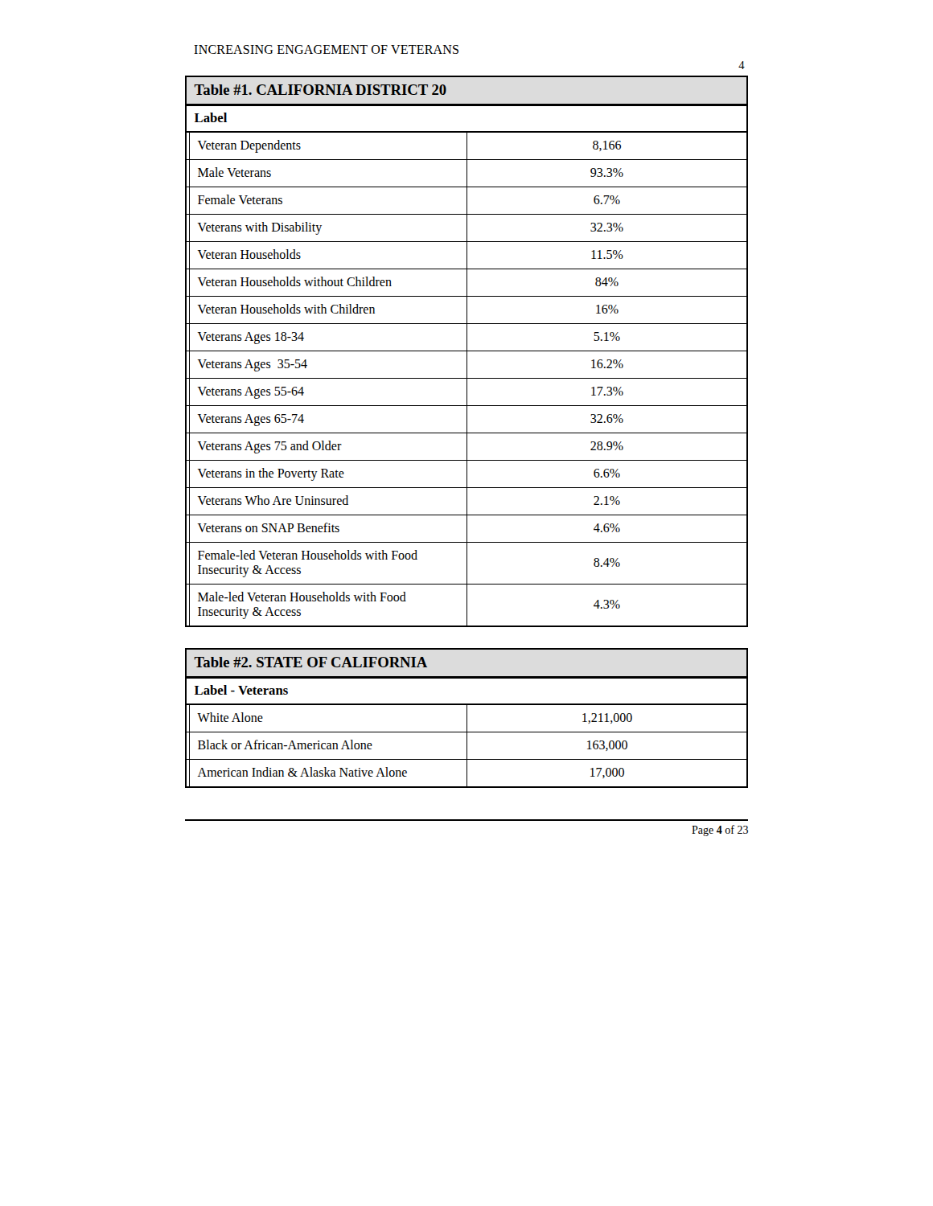INCREASING ENGAGEMENT OF VETERANS
4
Table #1. CALIFORNIA DISTRICT 20
| Label |
| --- |
| Veteran Dependents | 8,166 |
| Male Veterans | 93.3% |
| Female Veterans | 6.7% |
| Veterans with Disability | 32.3% |
| Veteran Households | 11.5% |
| Veteran Households without Children | 84% |
| Veteran Households with Children | 16% |
| Veterans Ages 18-34 | 5.1% |
| Veterans Ages 35-54 | 16.2% |
| Veterans Ages 55-64 | 17.3% |
| Veterans Ages 65-74 | 32.6% |
| Veterans Ages 75 and Older | 28.9% |
| Veterans in the Poverty Rate | 6.6% |
| Veterans Who Are Uninsured | 2.1% |
| Veterans on SNAP Benefits | 4.6% |
| Female-led Veteran Households with Food Insecurity & Access | 8.4% |
| Male-led Veteran Households with Food Insecurity & Access | 4.3% |
Table #2. STATE OF CALIFORNIA
| Label - Veterans |
| --- |
| White Alone | 1,211,000 |
| Black or African-American Alone | 163,000 |
| American Indian & Alaska Native Alone | 17,000 |
Page 4 of 23